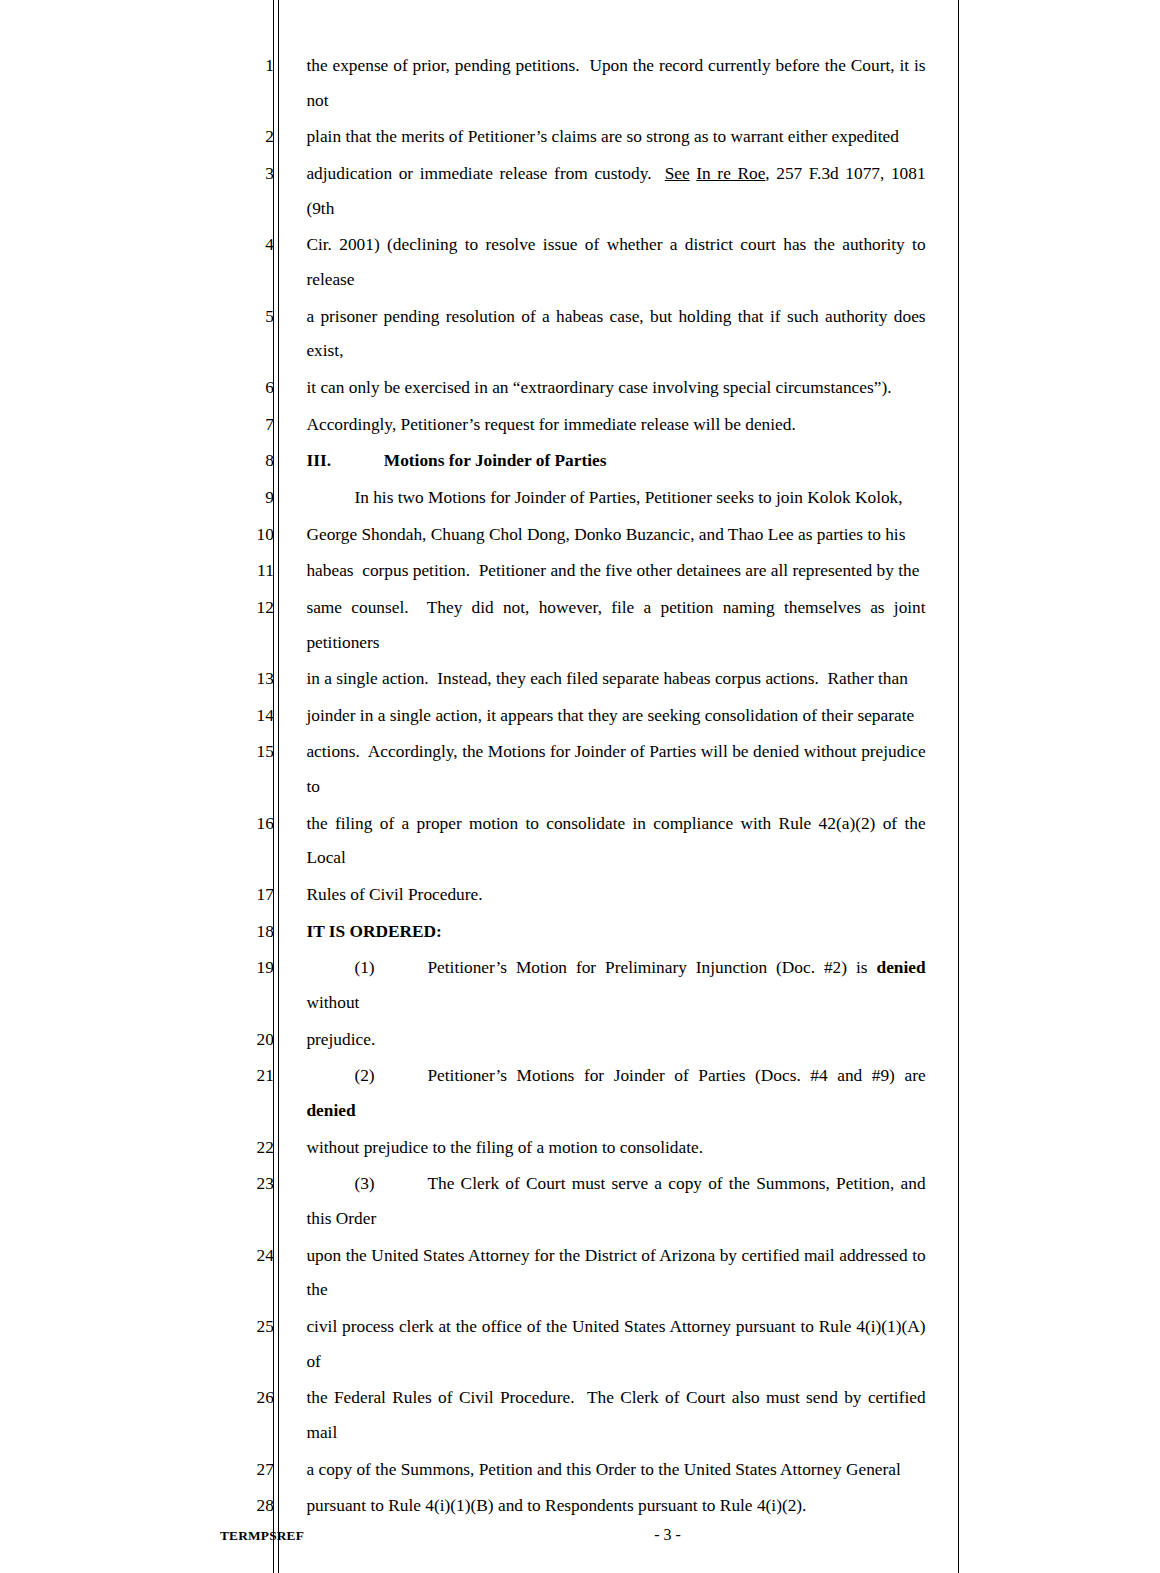| 1 | the expense of prior, pending petitions. Upon the record currently before the Court, it is not |
| 2 | plain that the merits of Petitioner’s claims are so strong as to warrant either expedited |
| 3 | adjudication or immediate release from custody. See In re Roe , 257 F.3d 1077, 1081 (9th |
| 4 | Cir. 2001) (declining to resolve issue of whether a district court has the authority to release |
| 5 | a prisoner pending resolution of a habeas case, but holding that if such authority does exist, |
| 6 | it can only be exercised in an “extraordinary case involving special circumstances”). |
| 7 | Accordingly, Petitioner’s request for immediate release will be denied. |
| 8 | III. Motions for Joinder of Parties |
| 9 | In his two Motions for Joinder of Parties, Petitioner seeks to join Kolok Kolok, |
| 10 | George Shondah, Chuang Chol Dong, Donko Buzancic, and Thao Lee as parties to his |
| 11 | habeas corpus petition. Petitioner and the five other detainees are all represented by the |
| 12 | same counsel. They did not, however, file a petition naming themselves as joint petitioners |
| 13 | in a single action. Instead, they each filed separate habeas corpus actions. Rather than |
| 14 | joinder in a single action, it appears that they are seeking consolidation of their separate |
| 15 | actions. Accordingly, the Motions for Joinder of Parties will be denied without prejudice to |
| 16 | the filing of a proper motion to consolidate in compliance with Rule 42(a)(2) of the Local |
| 17 | Rules of Civil Procedure. |
| 18 | IT IS ORDERED: |
| 19 | (1) Petitioner’s Motion for Preliminary Injunction (Doc. #2) is denied without |
| 20 | prejudice. |
| 21 | (2) Petitioner’s Motions for Joinder of Parties (Docs. #4 and #9) are denied |
| 22 | without prejudice to the filing of a motion to consolidate. |
| 23 | (3) The Clerk of Court must serve a copy of the Summons, Petition, and this Order |
| 24 | upon the United States Attorney for the District of Arizona by certified mail addressed to the |
| 25 | civil process clerk at the office of the United States Attorney pursuant to Rule 4(i)(1)(A) of |
| 26 | the Federal Rules of Civil Procedure. The Clerk of Court also must send by certified mail |
| 27 | a copy of the Summons, Petition and this Order to the United States Attorney General |
| 28 | pursuant to Rule 4(i)(1)(B) and to Respondents pursuant to Rule 4(i)(2). |
TERMPSREF
- 3 -